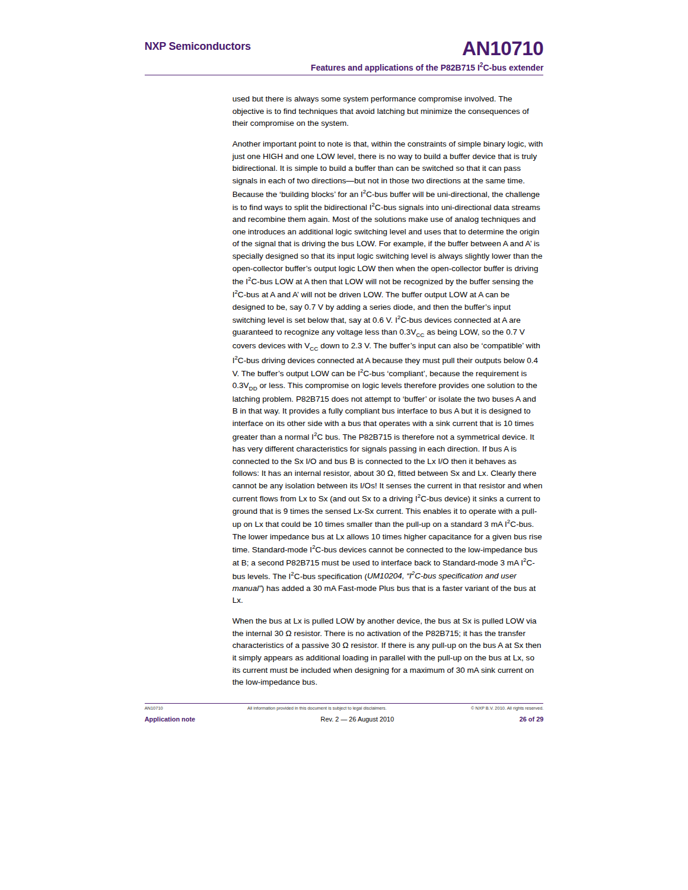NXP Semiconductors
AN10710
Features and applications of the P82B715 I2C-bus extender
used but there is always some system performance compromise involved. The objective is to find techniques that avoid latching but minimize the consequences of their compromise on the system.
Another important point to note is that, within the constraints of simple binary logic, with just one HIGH and one LOW level, there is no way to build a buffer device that is truly bidirectional. It is simple to build a buffer than can be switched so that it can pass signals in each of two directions—but not in those two directions at the same time. Because the ‘building blocks’ for an I2C-bus buffer will be uni-directional, the challenge is to find ways to split the bidirectional I2C-bus signals into uni-directional data streams and recombine them again. Most of the solutions make use of analog techniques and one introduces an additional logic switching level and uses that to determine the origin of the signal that is driving the bus LOW. For example, if the buffer between A and A’ is specially designed so that its input logic switching level is always slightly lower than the open-collector buffer’s output logic LOW then when the open-collector buffer is driving the I2C-bus LOW at A then that LOW will not be recognized by the buffer sensing the I2C-bus at A and A’ will not be driven LOW. The buffer output LOW at A can be designed to be, say 0.7 V by adding a series diode, and then the buffer’s input switching level is set below that, say at 0.6 V. I2C-bus devices connected at A are guaranteed to recognize any voltage less than 0.3VCC as being LOW, so the 0.7 V covers devices with VCC down to 2.3 V. The buffer’s input can also be ‘compatible’ with I2C-bus driving devices connected at A because they must pull their outputs below 0.4 V. The buffer’s output LOW can be I2C-bus ‘compliant’, because the requirement is 0.3VDD or less. This compromise on logic levels therefore provides one solution to the latching problem. P82B715 does not attempt to ‘buffer’ or isolate the two buses A and B in that way. It provides a fully compliant bus interface to bus A but it is designed to interface on its other side with a bus that operates with a sink current that is 10 times greater than a normal I2C bus. The P82B715 is therefore not a symmetrical device. It has very different characteristics for signals passing in each direction. If bus A is connected to the Sx I/O and bus B is connected to the Lx I/O then it behaves as follows: It has an internal resistor, about 30 Ω, fitted between Sx and Lx. Clearly there cannot be any isolation between its I/Os! It senses the current in that resistor and when current flows from Lx to Sx (and out Sx to a driving I2C-bus device) it sinks a current to ground that is 9 times the sensed Lx-Sx current. This enables it to operate with a pull-up on Lx that could be 10 times smaller than the pull-up on a standard 3 mA I2C-bus. The lower impedance bus at Lx allows 10 times higher capacitance for a given bus rise time. Standard-mode I2C-bus devices cannot be connected to the low-impedance bus at B; a second P82B715 must be used to interface back to Standard-mode 3 mA I2C-bus levels. The I2C-bus specification (UM10204, “I2C-bus specification and user manual”) has added a 30 mA Fast-mode Plus bus that is a faster variant of the bus at Lx.
When the bus at Lx is pulled LOW by another device, the bus at Sx is pulled LOW via the internal 30 Ω resistor. There is no activation of the P82B715; it has the transfer characteristics of a passive 30 Ω resistor. If there is any pull-up on the bus A at Sx then it simply appears as additional loading in parallel with the pull-up on the bus at Lx, so its current must be included when designing for a maximum of 30 mA sink current on the low-impedance bus.
AN10710
All information provided in this document is subject to legal disclaimers.
© NXP B.V. 2010. All rights reserved.
Application note
Rev. 2 — 26 August 2010
26 of 29